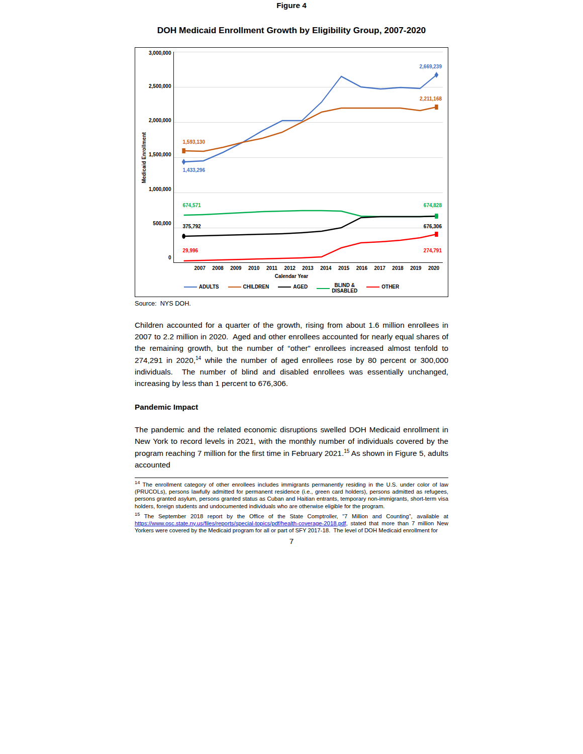Figure 4
DOH Medicaid Enrollment Growth by Eligibility Group, 2007-2020
Medicaid Enrollment
3,000,000 2,500,000 2,000,000 1,500,000 1,000,000 500,000 0
2,669,239
2,211,168
1,593,130
1,433,296
674,571
674,828
375,792
676,306
29,996
274,791
20072008200920102011201220132014201520162017201820192020
Calendar Year
ADULTS
CHILDREN
AGED
BLIND &
DISABLED
OTHER
Source: NYS DOH.
Children accounted for a quarter of the growth, rising from about 1.6 million enrollees in 2007 to 2.2 million in 2020. Aged and other enrollees accounted for nearly equal shares of the remaining growth, but the number of “other” enrollees increased almost tenfold to 274,291 in 2020,14 while the number of aged enrollees rose by 80 percent or 300,000 individuals. The number of blind and disabled enrollees was essentially unchanged, increasing by less than 1 percent to 676,306.
Pandemic Impact
The pandemic and the related economic disruptions swelled DOH Medicaid enrollment in New York to record levels in 2021, with the monthly number of individuals covered by the program reaching 7 million for the first time in February 2021.15 As shown in Figure 5, adults accounted
14 The enrollment category of other enrollees includes immigrants permanently residing in the U.S. under color of law (PRUCOLs), persons lawfully admitted for permanent residence (i.e., green card holders), persons admitted as refugees, persons granted asylum, persons granted status as Cuban and Haitian entrants, temporary non-immigrants, short-term visa holders, foreign students and undocumented individuals who are otherwise eligible for the program.
15 The September 2018 report by the Office of the State Comptroller, “7 Million and Counting”, available at https://www.osc.state.ny.us/files/reports/special-topics/pdf/health-coverage-2018.pdf, stated that more than 7 million New Yorkers were covered by the Medicaid program for all or part of SFY 2017-18. The level of DOH Medicaid enrollment for
7